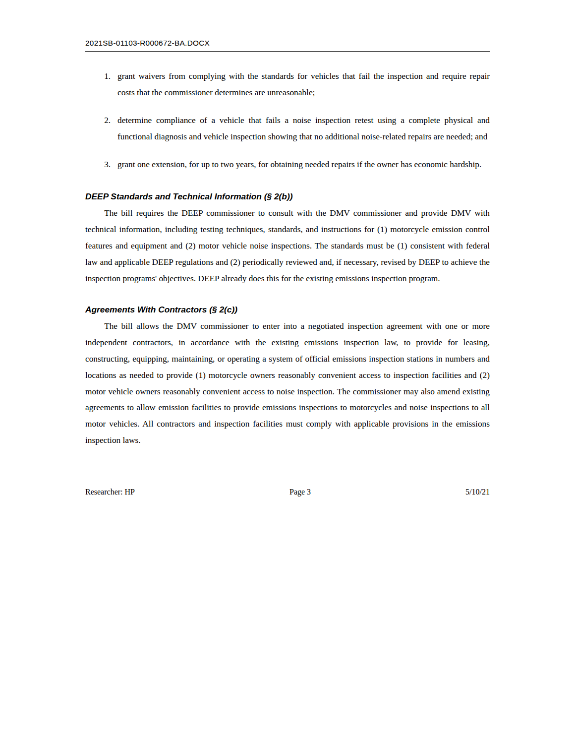2021SB-01103-R000672-BA.DOCX
grant waivers from complying with the standards for vehicles that fail the inspection and require repair costs that the commissioner determines are unreasonable;
determine compliance of a vehicle that fails a noise inspection retest using a complete physical and functional diagnosis and vehicle inspection showing that no additional noise-related repairs are needed; and
grant one extension, for up to two years, for obtaining needed repairs if the owner has economic hardship.
DEEP Standards and Technical Information (§ 2(b))
The bill requires the DEEP commissioner to consult with the DMV commissioner and provide DMV with technical information, including testing techniques, standards, and instructions for (1) motorcycle emission control features and equipment and (2) motor vehicle noise inspections. The standards must be (1) consistent with federal law and applicable DEEP regulations and (2) periodically reviewed and, if necessary, revised by DEEP to achieve the inspection programs' objectives. DEEP already does this for the existing emissions inspection program.
Agreements With Contractors (§ 2(c))
The bill allows the DMV commissioner to enter into a negotiated inspection agreement with one or more independent contractors, in accordance with the existing emissions inspection law, to provide for leasing, constructing, equipping, maintaining, or operating a system of official emissions inspection stations in numbers and locations as needed to provide (1) motorcycle owners reasonably convenient access to inspection facilities and (2) motor vehicle owners reasonably convenient access to noise inspection. The commissioner may also amend existing agreements to allow emission facilities to provide emissions inspections to motorcycles and noise inspections to all motor vehicles. All contractors and inspection facilities must comply with applicable provisions in the emissions inspection laws.
Researcher: HP Page 3 5/10/21